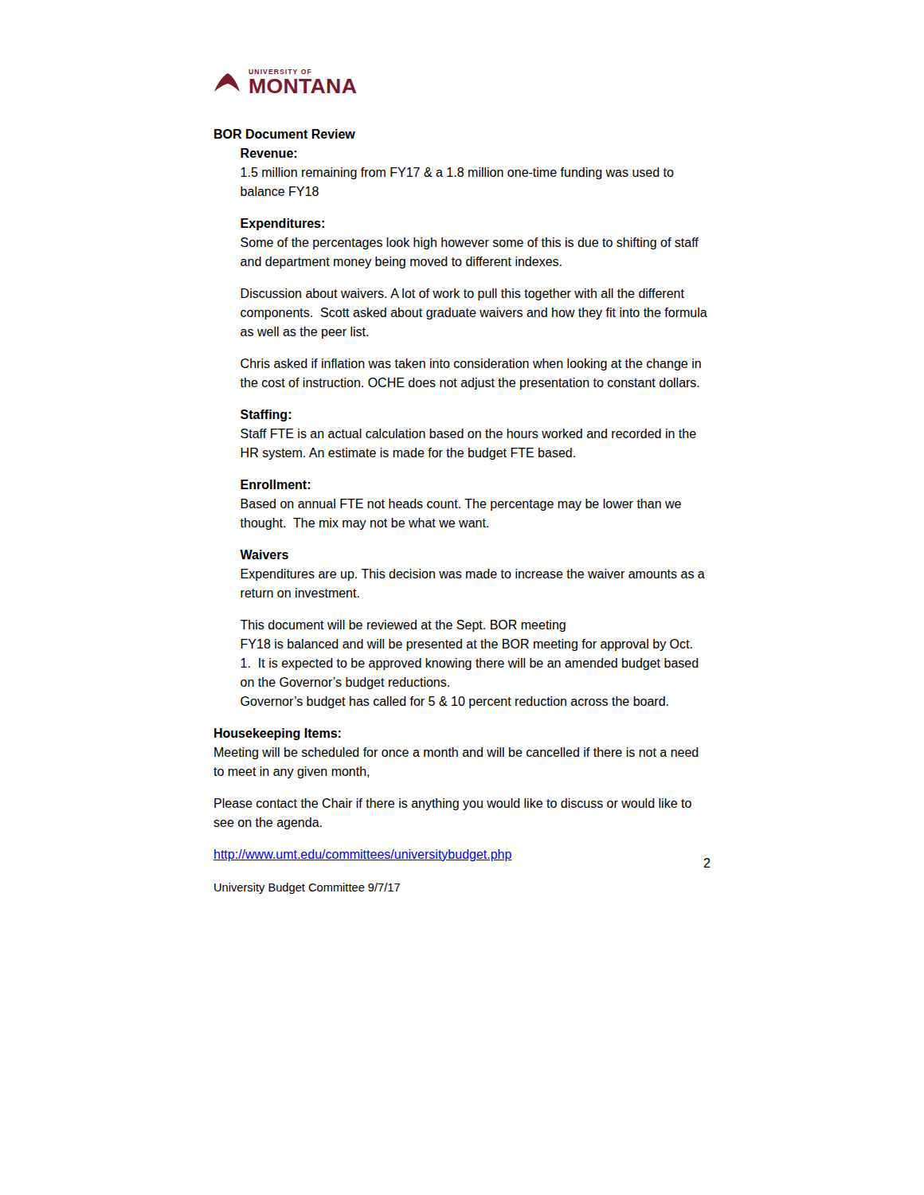UNIVERSITY OF MONTANA
BOR Document Review
Revenue:
1.5 million remaining from FY17 & a 1.8 million one-time funding was used to balance FY18
Expenditures:
Some of the percentages look high however some of this is due to shifting of staff and department money being moved to different indexes.
Discussion about waivers. A lot of work to pull this together with all the different components. Scott asked about graduate waivers and how they fit into the formula as well as the peer list.
Chris asked if inflation was taken into consideration when looking at the change in the cost of instruction. OCHE does not adjust the presentation to constant dollars.
Staffing:
Staff FTE is an actual calculation based on the hours worked and recorded in the HR system. An estimate is made for the budget FTE based.
Enrollment:
Based on annual FTE not heads count. The percentage may be lower than we thought. The mix may not be what we want.
Waivers
Expenditures are up. This decision was made to increase the waiver amounts as a return on investment.
This document will be reviewed at the Sept. BOR meeting
FY18 is balanced and will be presented at the BOR meeting for approval by Oct. 1. It is expected to be approved knowing there will be an amended budget based on the Governor’s budget reductions.
Governor’s budget has called for 5 & 10 percent reduction across the board.
Housekeeping Items:
Meeting will be scheduled for once a month and will be cancelled if there is not a need to meet in any given month,
Please contact the Chair if there is anything you would like to discuss or would like to see on the agenda.
http://www.umt.edu/committees/universitybudget.php
2
University Budget Committee 9/7/17